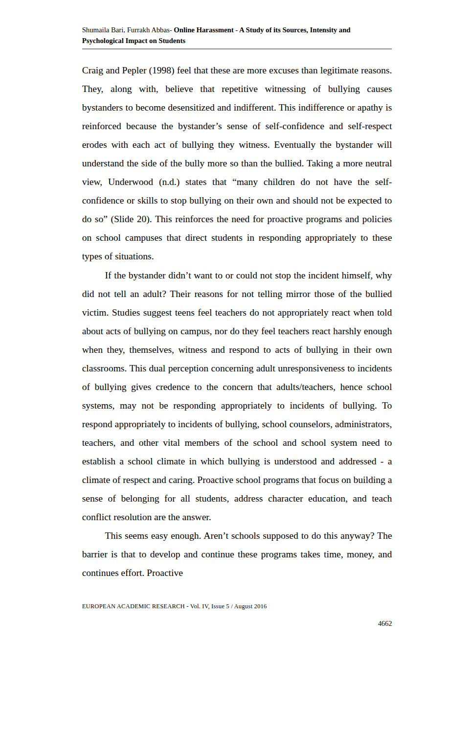Shumaila Bari, Furrakh Abbas- Online Harassment - A Study of its Sources, Intensity and Psychological Impact on Students
Craig and Pepler (1998) feel that these are more excuses than legitimate reasons. They, along with, believe that repetitive witnessing of bullying causes bystanders to become desensitized and indifferent. This indifference or apathy is reinforced because the bystander’s sense of self-confidence and self-respect erodes with each act of bullying they witness. Eventually the bystander will understand the side of the bully more so than the bullied. Taking a more neutral view, Underwood (n.d.) states that “many children do not have the self-confidence or skills to stop bullying on their own and should not be expected to do so” (Slide 20). This reinforces the need for proactive programs and policies on school campuses that direct students in responding appropriately to these types of situations.
If the bystander didn’t want to or could not stop the incident himself, why did not tell an adult? Their reasons for not telling mirror those of the bullied victim. Studies suggest teens feel teachers do not appropriately react when told about acts of bullying on campus, nor do they feel teachers react harshly enough when they, themselves, witness and respond to acts of bullying in their own classrooms. This dual perception concerning adult unresponsiveness to incidents of bullying gives credence to the concern that adults/teachers, hence school systems, may not be responding appropriately to incidents of bullying. To respond appropriately to incidents of bullying, school counselors, administrators, teachers, and other vital members of the school and school system need to establish a school climate in which bullying is understood and addressed - a climate of respect and caring. Proactive school programs that focus on building a sense of belonging for all students, address character education, and teach conflict resolution are the answer.
This seems easy enough. Aren’t schools supposed to do this anyway? The barrier is that to develop and continue these programs takes time, money, and continues effort. Proactive
EUROPEAN ACADEMIC RESEARCH - Vol. IV, Issue 5 / August 2016
4662